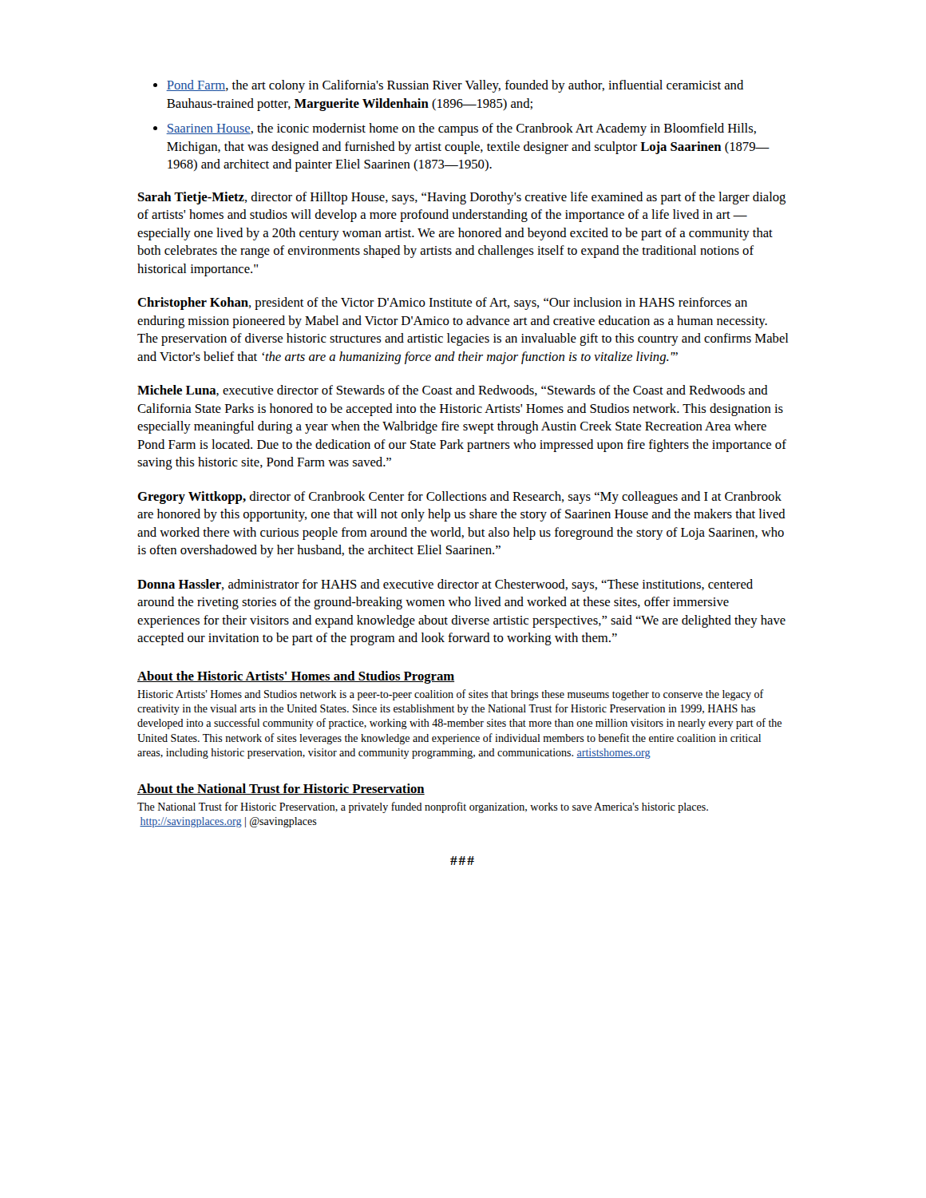Pond Farm, the art colony in California's Russian River Valley, founded by author, influential ceramicist and Bauhaus-trained potter, Marguerite Wildenhain (1896—1985) and;
Saarinen House, the iconic modernist home on the campus of the Cranbrook Art Academy in Bloomfield Hills, Michigan, that was designed and furnished by artist couple, textile designer and sculptor Loja Saarinen (1879—1968) and architect and painter Eliel Saarinen (1873—1950).
Sarah Tietje-Mietz, director of Hilltop House, says, “Having Dorothy's creative life examined as part of the larger dialog of artists' homes and studios will develop a more profound understanding of the importance of a life lived in art —especially one lived by a 20th century woman artist. We are honored and beyond excited to be part of a community that both celebrates the range of environments shaped by artists and challenges itself to expand the traditional notions of historical importance."
Christopher Kohan, president of the Victor D'Amico Institute of Art, says, “Our inclusion in HAHS reinforces an enduring mission pioneered by Mabel and Victor D'Amico to advance art and creative education as a human necessity. The preservation of diverse historic structures and artistic legacies is an invaluable gift to this country and confirms Mabel and Victor's belief that ‘the arts are a humanizing force and their major function is to vitalize living.'”
Michele Luna, executive director of Stewards of the Coast and Redwoods, “Stewards of the Coast and Redwoods and California State Parks is honored to be accepted into the Historic Artists' Homes and Studios network. This designation is especially meaningful during a year when the Walbridge fire swept through Austin Creek State Recreation Area where Pond Farm is located. Due to the dedication of our State Park partners who impressed upon fire fighters the importance of saving this historic site, Pond Farm was saved.”
Gregory Wittkopp, director of Cranbrook Center for Collections and Research, says “My colleagues and I at Cranbrook are honored by this opportunity, one that will not only help us share the story of Saarinen House and the makers that lived and worked there with curious people from around the world, but also help us foreground the story of Loja Saarinen, who is often overshadowed by her husband, the architect Eliel Saarinen.”
Donna Hassler, administrator for HAHS and executive director at Chesterwood, says, “These institutions, centered around the riveting stories of the ground-breaking women who lived and worked at these sites, offer immersive experiences for their visitors and expand knowledge about diverse artistic perspectives,” said “We are delighted they have accepted our invitation to be part of the program and look forward to working with them.”
About the Historic Artists' Homes and Studios Program
Historic Artists' Homes and Studios network is a peer-to-peer coalition of sites that brings these museums together to conserve the legacy of creativity in the visual arts in the United States. Since its establishment by the National Trust for Historic Preservation in 1999, HAHS has developed into a successful community of practice, working with 48-member sites that more than one million visitors in nearly every part of the United States. This network of sites leverages the knowledge and experience of individual members to benefit the entire coalition in critical areas, including historic preservation, visitor and community programming, and communications. artistshomes.org
About the National Trust for Historic Preservation
The National Trust for Historic Preservation, a privately funded nonprofit organization, works to save America's historic places. http://savingplaces.org | @savingplaces
###